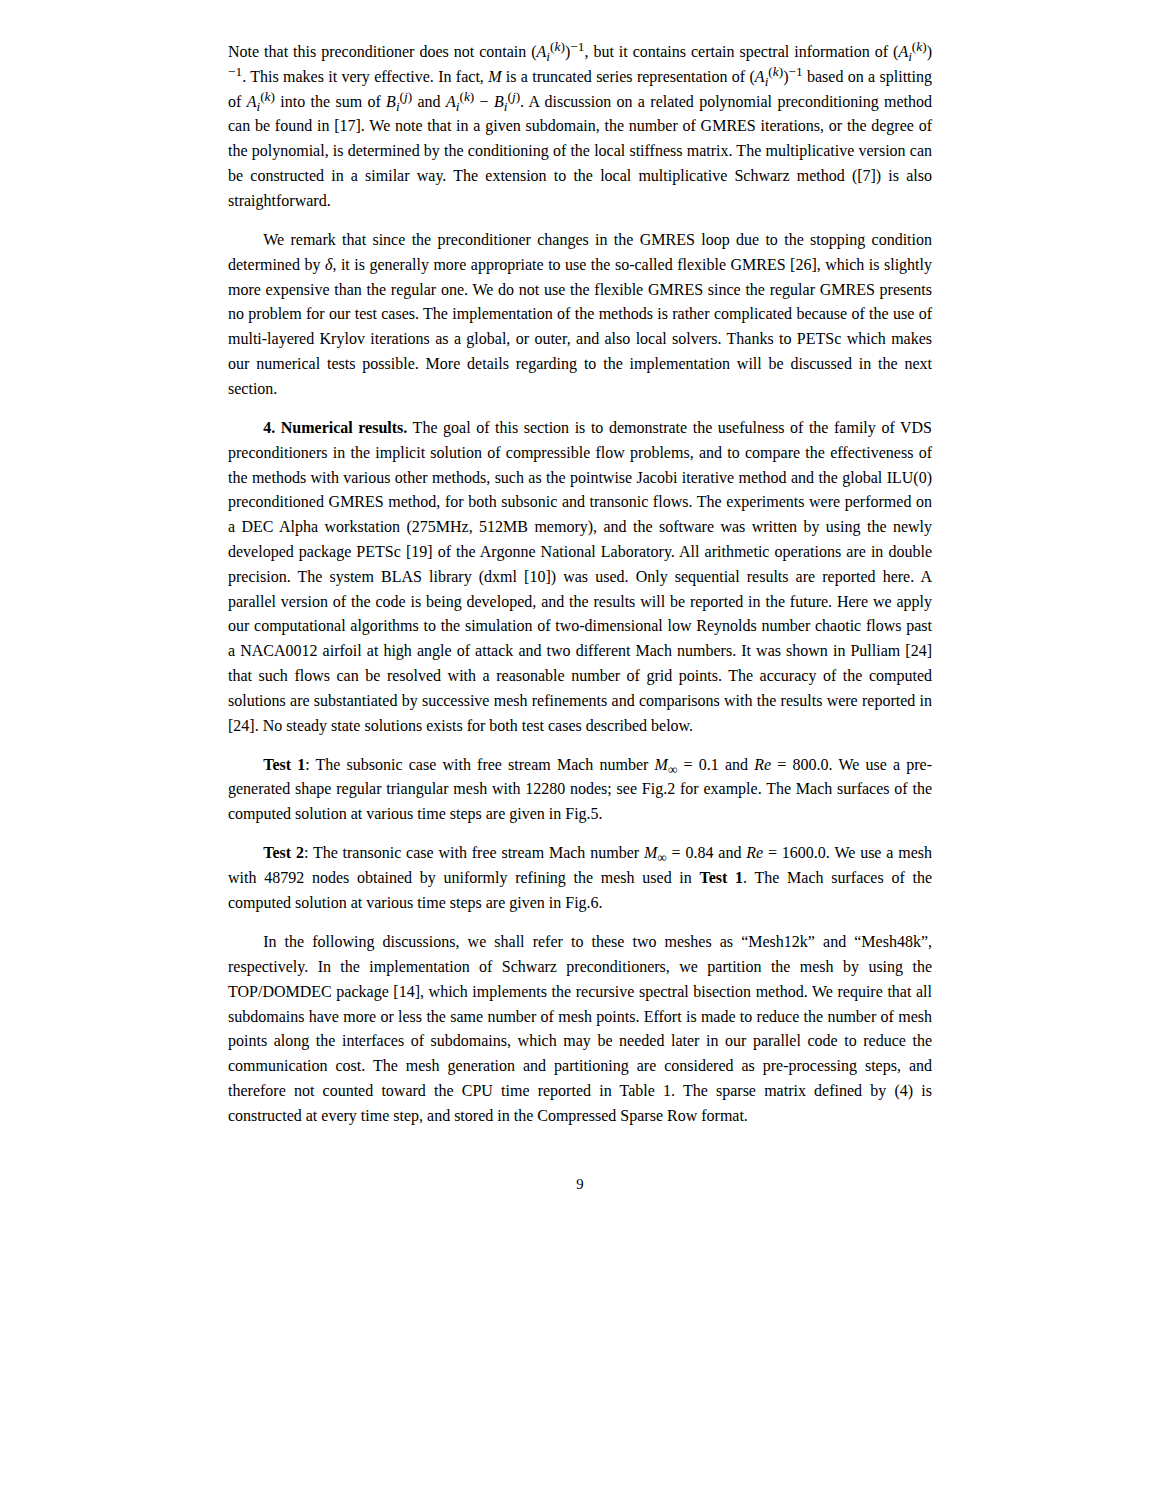Note that this preconditioner does not contain (Ai(k))−1, but it contains certain spectral information of (Ai(k))−1. This makes it very effective. In fact, M is a truncated series representation of (Ai(k))−1 based on a splitting of Ai(k) into the sum of Bi(j) and Ai(k) − Bi(j). A discussion on a related polynomial preconditioning method can be found in [17]. We note that in a given subdomain, the number of GMRES iterations, or the degree of the polynomial, is determined by the conditioning of the local stiffness matrix. The multiplicative version can be constructed in a similar way. The extension to the local multiplicative Schwarz method ([7]) is also straightforward.
We remark that since the preconditioner changes in the GMRES loop due to the stopping condition determined by δ, it is generally more appropriate to use the so-called flexible GMRES [26], which is slightly more expensive than the regular one. We do not use the flexible GMRES since the regular GMRES presents no problem for our test cases. The implementation of the methods is rather complicated because of the use of multi-layered Krylov iterations as a global, or outer, and also local solvers. Thanks to PETSc which makes our numerical tests possible. More details regarding to the implementation will be discussed in the next section.
4. Numerical results. The goal of this section is to demonstrate the usefulness of the family of VDS preconditioners in the implicit solution of compressible flow problems, and to compare the effectiveness of the methods with various other methods, such as the pointwise Jacobi iterative method and the global ILU(0) preconditioned GMRES method, for both subsonic and transonic flows. The experiments were performed on a DEC Alpha workstation (275MHz, 512MB memory), and the software was written by using the newly developed package PETSc [19] of the Argonne National Laboratory. All arithmetic operations are in double precision. The system BLAS library (dxml [10]) was used. Only sequential results are reported here. A parallel version of the code is being developed, and the results will be reported in the future. Here we apply our computational algorithms to the simulation of two-dimensional low Reynolds number chaotic flows past a NACA0012 airfoil at high angle of attack and two different Mach numbers. It was shown in Pulliam [24] that such flows can be resolved with a reasonable number of grid points. The accuracy of the computed solutions are substantiated by successive mesh refinements and comparisons with the results were reported in [24]. No steady state solutions exists for both test cases described below.
Test 1: The subsonic case with free stream Mach number M∞ = 0.1 and Re = 800.0. We use a pre-generated shape regular triangular mesh with 12280 nodes; see Fig.2 for example. The Mach surfaces of the computed solution at various time steps are given in Fig.5.
Test 2: The transonic case with free stream Mach number M∞ = 0.84 and Re = 1600.0. We use a mesh with 48792 nodes obtained by uniformly refining the mesh used in Test 1. The Mach surfaces of the computed solution at various time steps are given in Fig.6.
In the following discussions, we shall refer to these two meshes as “Mesh12k” and “Mesh48k”, respectively. In the implementation of Schwarz preconditioners, we partition the mesh by using the TOP/DOMDEC package [14], which implements the recursive spectral bisection method. We require that all subdomains have more or less the same number of mesh points. Effort is made to reduce the number of mesh points along the interfaces of subdomains, which may be needed later in our parallel code to reduce the communication cost. The mesh generation and partitioning are considered as pre-processing steps, and therefore not counted toward the CPU time reported in Table 1. The sparse matrix defined by (4) is constructed at every time step, and stored in the Compressed Sparse Row format.
9